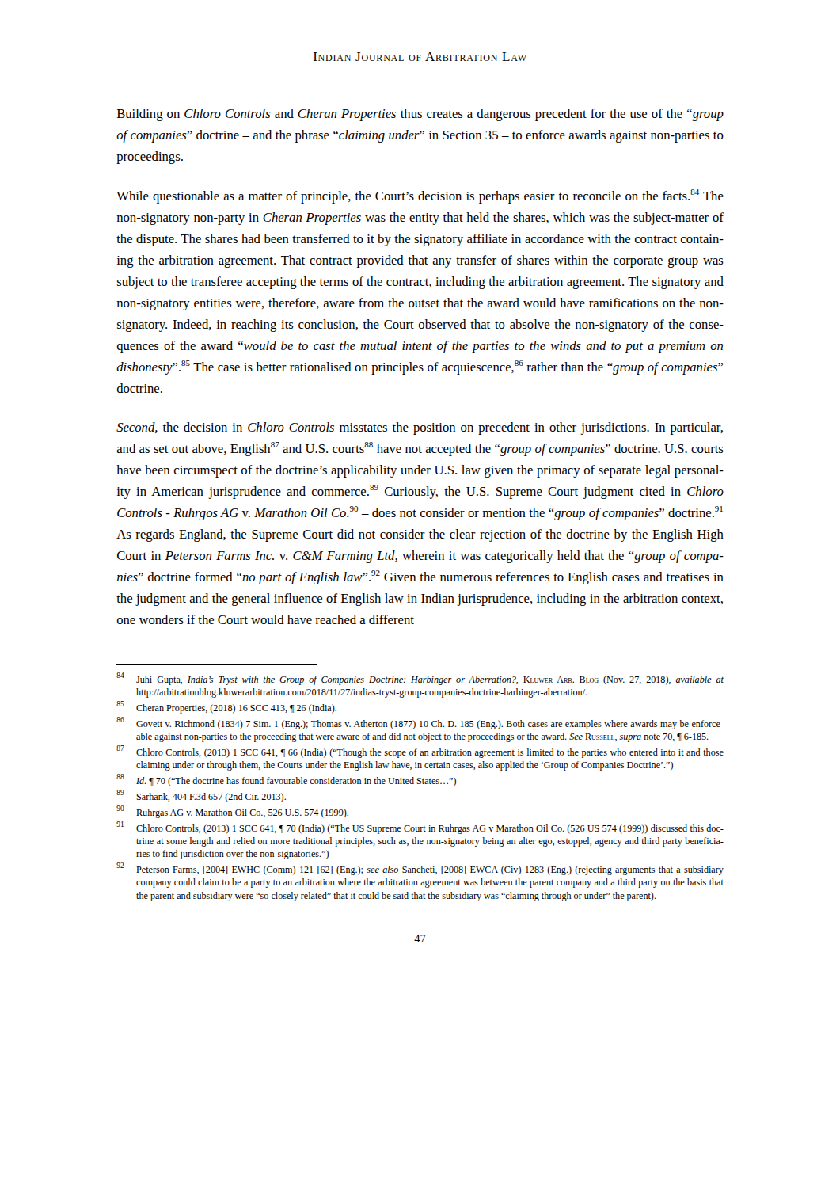Indian Journal of Arbitration Law
Building on Chloro Controls and Cheran Properties thus creates a dangerous precedent for the use of the “group of companies” doctrine – and the phrase “claiming under” in Section 35 – to enforce awards against non-parties to proceedings.
While questionable as a matter of principle, the Court’s decision is perhaps easier to reconcile on the facts.84 The non-signatory non-party in Cheran Properties was the entity that held the shares, which was the subject-matter of the dispute. The shares had been transferred to it by the signatory affiliate in accordance with the contract containing the arbitration agreement. That contract provided that any transfer of shares within the corporate group was subject to the transferee accepting the terms of the contract, including the arbitration agreement. The signatory and non-signatory entities were, therefore, aware from the outset that the award would have ramifications on the non-signatory. Indeed, in reaching its conclusion, the Court observed that to absolve the non-signatory of the consequences of the award “would be to cast the mutual intent of the parties to the winds and to put a premium on dishonesty”.85 The case is better rationalised on principles of acquiescence,86 rather than the “group of companies” doctrine.
Second, the decision in Chloro Controls misstates the position on precedent in other jurisdictions. In particular, and as set out above, English87 and U.S. courts88 have not accepted the “group of companies” doctrine. U.S. courts have been circumspect of the doctrine’s applicability under U.S. law given the primacy of separate legal personality in American jurisprudence and commerce.89 Curiously, the U.S. Supreme Court judgment cited in Chloro Controls - Ruhrgos AG v. Marathon Oil Co.90 – does not consider or mention the “group of companies” doctrine.91 As regards England, the Supreme Court did not consider the clear rejection of the doctrine by the English High Court in Peterson Farms Inc. v. C&M Farming Ltd, wherein it was categorically held that the “group of companies” doctrine formed “no part of English law”.92 Given the numerous references to English cases and treatises in the judgment and the general influence of English law in Indian jurisprudence, including in the arbitration context, one wonders if the Court would have reached a different
Juhi Gupta, India’s Tryst with the Group of Companies Doctrine: Harbinger or Aberration?, Kluwer Arb. Blog (Nov. 27, 2018), available at http://arbitrationblog.kluwerarbitration.com/2018/11/27/indias-tryst-group-companies-doctrine-harbinger-aberration/.
Cheran Properties, (2018) 16 SCC 413, ¶ 26 (India).
Govett v. Richmond (1834) 7 Sim. 1 (Eng.); Thomas v. Atherton (1877) 10 Ch. D. 185 (Eng.). Both cases are examples where awards may be enforceable against non-parties to the proceeding that were aware of and did not object to the proceedings or the award. See Russell, supra note 70, ¶ 6-185.
Chloro Controls, (2013) 1 SCC 641, ¶ 66 (India) (“Though the scope of an arbitration agreement is limited to the parties who entered into it and those claiming under or through them, the Courts under the English law have, in certain cases, also applied the ‘Group of Companies Doctrine’.”)
Id. ¶ 70 (“The doctrine has found favourable consideration in the United States…”)
Sarhank, 404 F.3d 657 (2nd Cir. 2013).
Ruhrgas AG v. Marathon Oil Co., 526 U.S. 574 (1999).
Chloro Controls, (2013) 1 SCC 641, ¶ 70 (India) (“The US Supreme Court in Ruhrgas AG v Marathon Oil Co. (526 US 574 (1999)) discussed this doctrine at some length and relied on more traditional principles, such as, the non-signatory being an alter ego, estoppel, agency and third party beneficiaries to find jurisdiction over the non-signatories.”)
Peterson Farms, [2004] EWHC (Comm) 121 [62] (Eng.); see also Sancheti, [2008] EWCA (Civ) 1283 (Eng.) (rejecting arguments that a subsidiary company could claim to be a party to an arbitration where the arbitration agreement was between the parent company and a third party on the basis that the parent and subsidiary were “so closely related” that it could be said that the subsidiary was “claiming through or under” the parent).
47